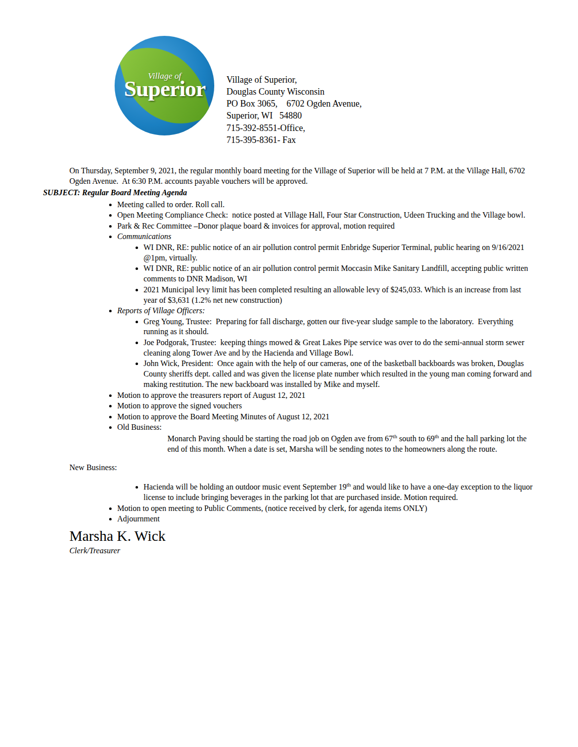Village of Superior
Village of Superior,
Douglas County Wisconsin
PO Box 3065, 6702 Ogden Avenue,
Superior, WI 54880
715-392-8551-Office,
715-395-8361- Fax
On Thursday, September 9, 2021, the regular monthly board meeting for the Village of Superior will be held at 7 P.M. at the Village Hall, 6702 Ogden Avenue. At 6:30 P.M. accounts payable vouchers will be approved.
SUBJECT: Regular Board Meeting Agenda
Meeting called to order. Roll call.
Open Meeting Compliance Check: notice posted at Village Hall, Four Star Construction, Udeen Trucking and the Village bowl.
Park & Rec Committee –Donor plaque board & invoices for approval, motion required
Communications
WI DNR, RE: public notice of an air pollution control permit Enbridge Superior Terminal, public hearing on 9/16/2021 @1pm, virtually.
WI DNR, RE: public notice of an air pollution control permit Moccasin Mike Sanitary Landfill, accepting public written comments to DNR Madison, WI
2021 Municipal levy limit has been completed resulting an allowable levy of $245,033. Which is an increase from last year of $3,631 (1.2% net new construction)
Reports of Village Officers:
Greg Young, Trustee: Preparing for fall discharge, gotten our five-year sludge sample to the laboratory. Everything running as it should.
Joe Podgorak, Trustee: keeping things mowed & Great Lakes Pipe service was over to do the semi-annual storm sewer cleaning along Tower Ave and by the Hacienda and Village Bowl.
John Wick, President: Once again with the help of our cameras, one of the basketball backboards was broken, Douglas County sheriffs dept. called and was given the license plate number which resulted in the young man coming forward and making restitution. The new backboard was installed by Mike and myself.
Motion to approve the treasurers report of August 12, 2021
Motion to approve the signed vouchers
Motion to approve the Board Meeting Minutes of August 12, 2021
Old Business:
Monarch Paving should be starting the road job on Ogden ave from 67th south to 69th and the hall parking lot the end of this month. When a date is set, Marsha will be sending notes to the homeowners along the route.
New Business:
Hacienda will be holding an outdoor music event September 19th and would like to have a one-day exception to the liquor license to include bringing beverages in the parking lot that are purchased inside. Motion required.
Motion to open meeting to Public Comments, (notice received by clerk, for agenda items ONLY)
Adjournment
Marsha K. Wick
Clerk/Treasurer